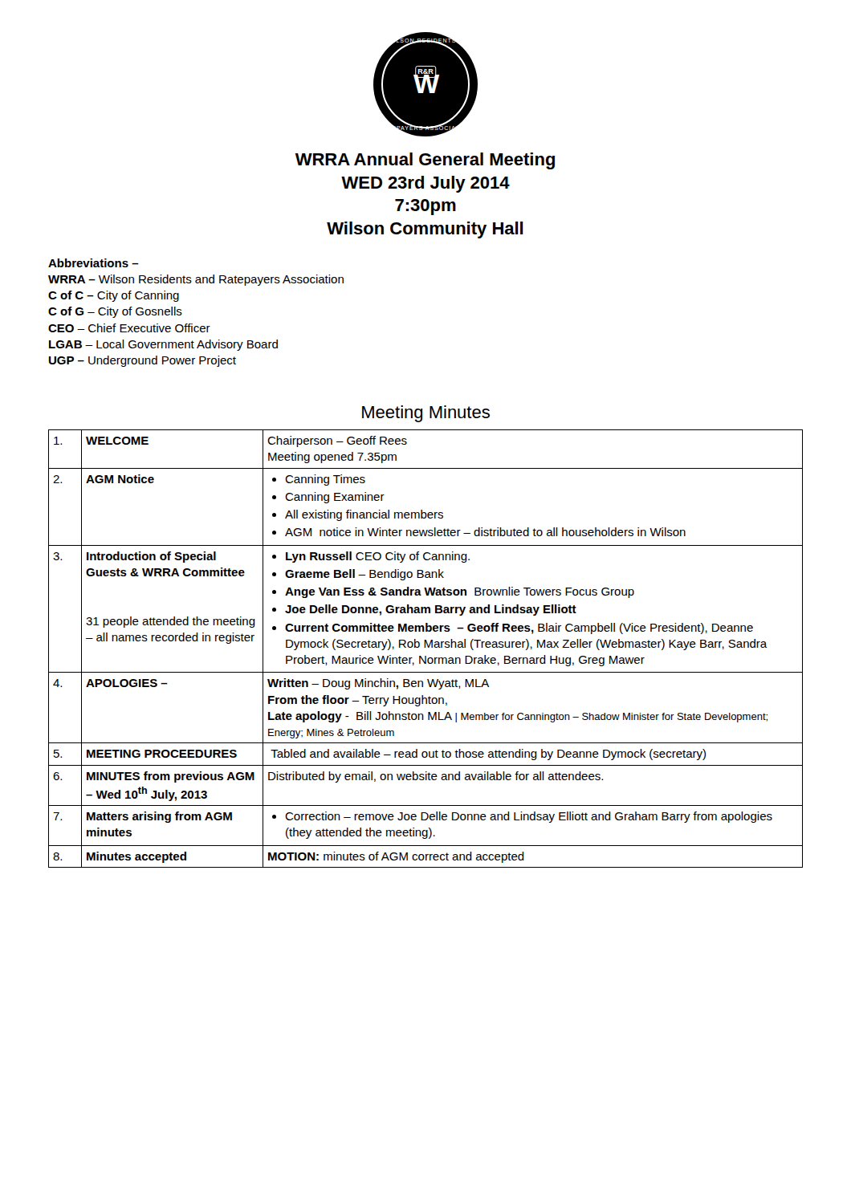WILSON RESIDENTS &
R&R
W
RATEPAYERS ASSOCIATION
WRRA Annual General Meeting
WED 23rd July 2014
7:30pm
Wilson Community Hall
Abbreviations –
WRRA – Wilson Residents and Ratepayers Association
C of C – City of Canning
C of G – City of Gosnells
CEO – Chief Executive Officer
LGAB – Local Government Advisory Board
UGP – Underground Power Project
Meeting Minutes
| 1. | WELCOME | Chairperson – Geoff Rees Meeting opened 7.35pm |
| 2. | AGM Notice | Canning Times Canning Examiner All existing financial members AGM notice in Winter newsletter – distributed to all householders in Wilson |
| 3. | Introduction of Special Guests & WRRA Committee 31 people attended the meeting – all names recorded in register | Lyn Russell CEO City of Canning. Graeme Bell – Bendigo Bank Ange Van Ess & Sandra Watson Brownlie Towers Focus Group Joe Delle Donne, Graham Barry and Lindsay Elliott Current Committee Members – Geoff Rees, Blair Campbell (Vice President), Deanne Dymock (Secretary), Rob Marshal (Treasurer), Max Zeller (Webmaster) Kaye Barr, Sandra Probert, Maurice Winter, Norman Drake, Bernard Hug, Greg Mawer |
| 4. | APOLOGIES – | Written – Doug Minchin , Ben Wyatt, MLA From the floor – Terry Houghton, Late apology - Bill Johnston MLA / Member for Cannington – Shadow Minister for State Development; Energy; Mines & Petroleum |
| 5. | MEETING PROCEEDURES | Tabled and available – read out to those attending by Deanne Dymock (secretary) |
| 6. | MINUTES from previous AGM – Wed 10 th July, 2013 | Distributed by email, on website and available for all attendees. |
| 7. | Matters arising from AGM minutes | Correction – remove Joe Delle Donne and Lindsay Elliott and Graham Barry from apologies (they attended the meeting). |
| 8. | Minutes accepted | MOTION: minutes of AGM correct and accepted |